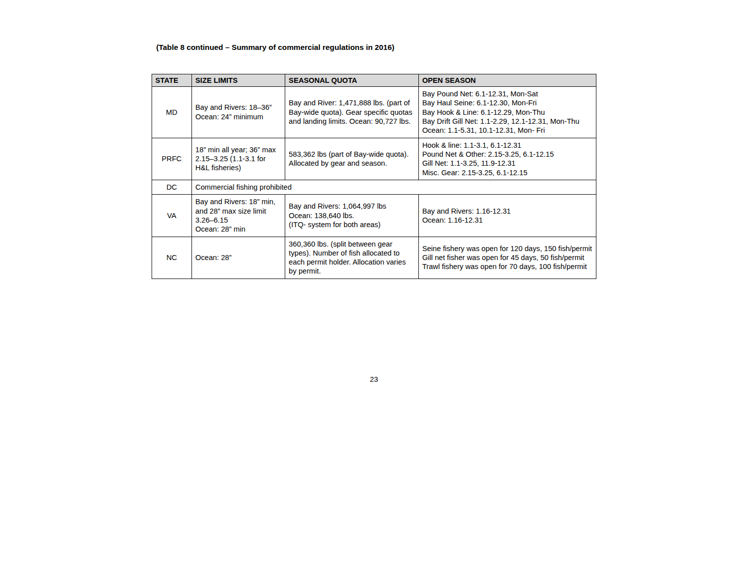(Table 8 continued – Summary of commercial regulations in 2016)
| STATE | SIZE LIMITS | SEASONAL QUOTA | OPEN SEASON |
| --- | --- | --- | --- |
| MD | Bay and Rivers: 18–36” Ocean: 24” minimum | Bay and River: 1,471,888 lbs. (part of Bay-wide quota). Gear specific quotas and landing limits. Ocean: 90,727 lbs. | Bay Pound Net: 6.1-12.31, Mon-Sat Bay Haul Seine: 6.1-12.30, Mon-Fri Bay Hook & Line: 6.1-12.29, Mon-Thu Bay Drift Gill Net: 1.1-2.29, 12.1-12.31, Mon-Thu Ocean: 1.1-5.31, 10.1-12.31, Mon- Fri |
| PRFC | 18” min all year; 36” max 2.15–3.25 (1.1-3.1 for H&L fisheries) | 583,362 lbs (part of Bay-wide quota). Allocated by gear and season. | Hook & line: 1.1-3.1, 6.1-12.31 Pound Net & Other: 2.15-3.25, 6.1-12.15 Gill Net: 1.1-3.25, 11.9-12.31 Misc. Gear: 2.15-3.25, 6.1-12.15 |
| DC | Commercial fishing prohibited |
| VA | Bay and Rivers: 18” min, and 28” max size limit 3.26–6.15 Ocean: 28” min | Bay and Rivers: 1,064,997 lbs Ocean: 138,640 lbs. (ITQ- system for both areas) | Bay and Rivers: 1.16-12.31 Ocean: 1.16-12.31 |
| NC | Ocean: 28” | 360,360 lbs. (split between gear types). Number of fish allocated to each permit holder. Allocation varies by permit. | Seine fishery was open for 120 days, 150 fish/permit Gill net fisher was open for 45 days, 50 fish/permit Trawl fishery was open for 70 days, 100 fish/permit |
23